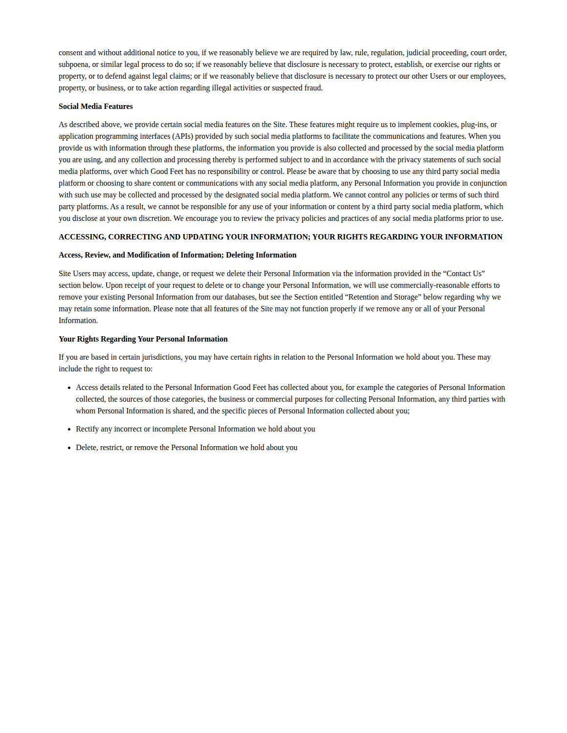consent and without additional notice to you, if we reasonably believe we are required by law, rule, regulation, judicial proceeding, court order, subpoena, or similar legal process to do so; if we reasonably believe that disclosure is necessary to protect, establish, or exercise our rights or property, or to defend against legal claims; or if we reasonably believe that disclosure is necessary to protect our other Users or our employees, property, or business, or to take action regarding illegal activities or suspected fraud.
Social Media Features
As described above, we provide certain social media features on the Site. These features might require us to implement cookies, plug-ins, or application programming interfaces (APIs) provided by such social media platforms to facilitate the communications and features. When you provide us with information through these platforms, the information you provide is also collected and processed by the social media platform you are using, and any collection and processing thereby is performed subject to and in accordance with the privacy statements of such social media platforms, over which Good Feet has no responsibility or control. Please be aware that by choosing to use any third party social media platform or choosing to share content or communications with any social media platform, any Personal Information you provide in conjunction with such use may be collected and processed by the designated social media platform. We cannot control any policies or terms of such third party platforms. As a result, we cannot be responsible for any use of your information or content by a third party social media platform, which you disclose at your own discretion. We encourage you to review the privacy policies and practices of any social media platforms prior to use.
ACCESSING, CORRECTING AND UPDATING YOUR INFORMATION; YOUR RIGHTS REGARDING YOUR INFORMATION
Access, Review, and Modification of Information; Deleting Information
Site Users may access, update, change, or request we delete their Personal Information via the information provided in the “Contact Us” section below. Upon receipt of your request to delete or to change your Personal Information, we will use commercially-reasonable efforts to remove your existing Personal Information from our databases, but see the Section entitled “Retention and Storage” below regarding why we may retain some information. Please note that all features of the Site may not function properly if we remove any or all of your Personal Information.
Your Rights Regarding Your Personal Information
If you are based in certain jurisdictions, you may have certain rights in relation to the Personal Information we hold about you. These may include the right to request to:
Access details related to the Personal Information Good Feet has collected about you, for example the categories of Personal Information collected, the sources of those categories, the business or commercial purposes for collecting Personal Information, any third parties with whom Personal Information is shared, and the specific pieces of Personal Information collected about you;
Rectify any incorrect or incomplete Personal Information we hold about you
Delete, restrict, or remove the Personal Information we hold about you